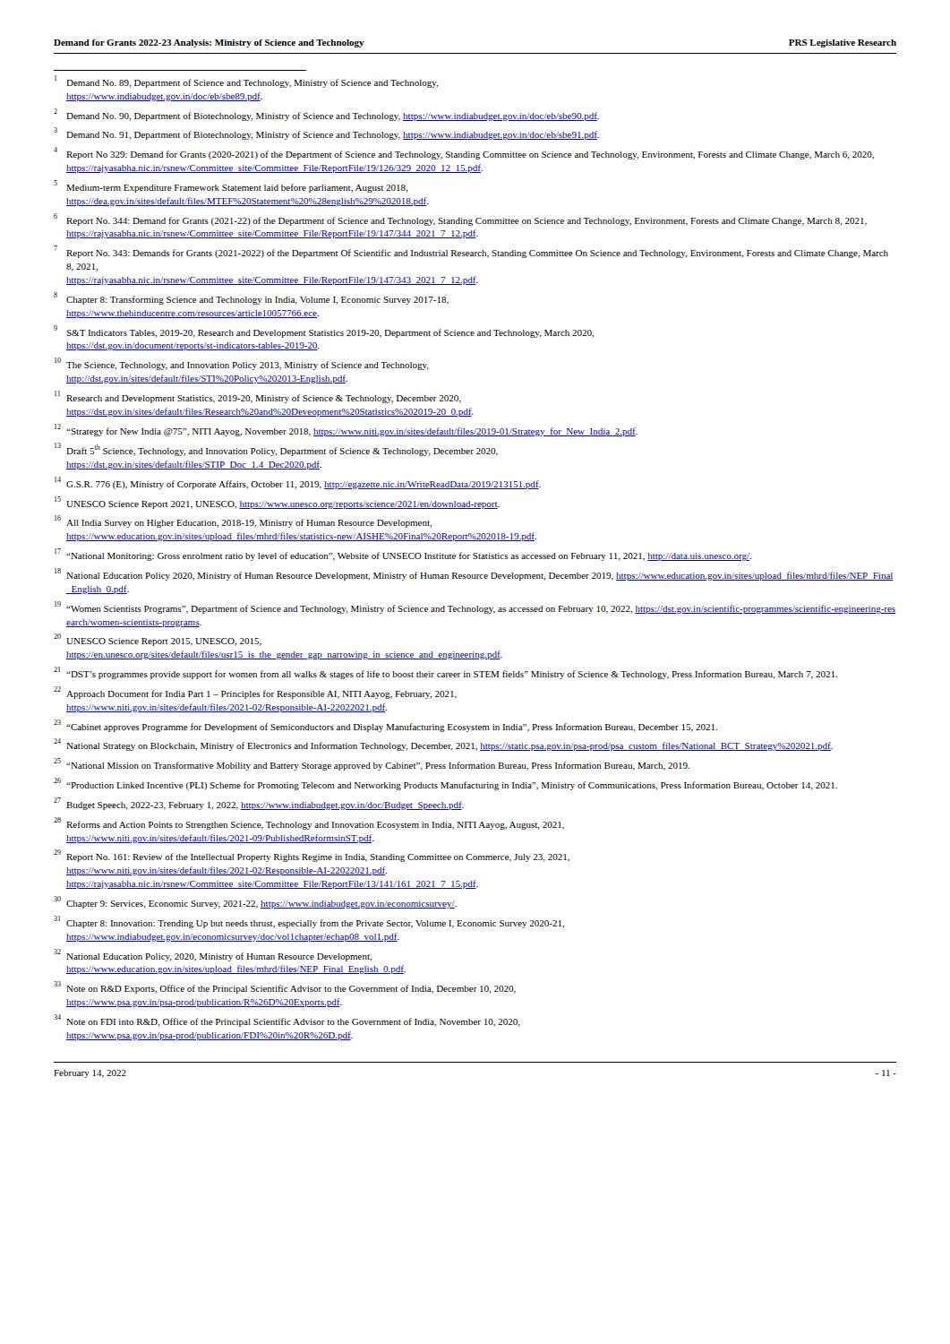Demand for Grants 2022-23 Analysis: Ministry of Science and Technology
PRS Legislative Research
1 Demand No. 89, Department of Science and Technology, Ministry of Science and Technology,
https://www.indiabudget.gov.in/doc/eb/sbe89.pdf.
2 Demand No. 90, Department of Biotechnology, Ministry of Science and Technology, https://www.indiabudget.gov.in/doc/eb/sbe90.pdf.
3 Demand No. 91, Department of Biotechnology, Ministry of Science and Technology, https://www.indiabudget.gov.in/doc/eb/sbe91.pdf.
4 Report No 329: Demand for Grants (2020-2021) of the Department of Science and Technology, Standing Committee on Science and Technology, Environment, Forests and Climate Change, March 6, 2020,
https://rajyasabha.nic.in/rsnew/Committee_site/Committee_File/ReportFile/19/126/329_2020_12_15.pdf.
5 Medium-term Expenditure Framework Statement laid before parliament, August 2018,
https://dea.gov.in/sites/default/files/MTEF%20Statement%20%28english%29%202018.pdf.
6 Report No. 344: Demand for Grants (2021-22) of the Department of Science and Technology, Standing Committee on Science and Technology, Environment, Forests and Climate Change, March 8, 2021,
https://rajyasabha.nic.in/rsnew/Committee_site/Committee_File/ReportFile/19/147/344_2021_7_12.pdf.
7 Report No. 343: Demands for Grants (2021-2022) of the Department Of Scientific and Industrial Research, Standing Committee On Science and Technology, Environment, Forests and Climate Change, March 8, 2021,
https://rajyasabha.nic.in/rsnew/Committee_site/Committee_File/ReportFile/19/147/343_2021_7_12.pdf.
8 Chapter 8: Transforming Science and Technology in India, Volume I, Economic Survey 2017-18,
https://www.thehinducentre.com/resources/article10057766.ece.
9 S&T Indicators Tables, 2019-20, Research and Development Statistics 2019-20, Department of Science and Technology, March 2020,
https://dst.gov.in/document/reports/st-indicators-tables-2019-20.
10 The Science, Technology, and Innovation Policy 2013, Ministry of Science and Technology,
http://dst.gov.in/sites/default/files/STI%20Policy%202013-English.pdf.
11 Research and Development Statistics, 2019-20, Ministry of Science & Technology, December 2020,
https://dst.gov.in/sites/default/files/Research%20and%20Deveopment%20Statistics%202019-20_0.pdf.
12 “Strategy for New India @75”, NITI Aayog, November 2018, https://www.niti.gov.in/sites/default/files/2019-01/Strategy_for_New_India_2.pdf.
13 Draft 5th Science, Technology, and Innovation Policy, Department of Science & Technology, December 2020,
https://dst.gov.in/sites/default/files/STIP_Doc_1.4_Dec2020.pdf.
14 G.S.R. 776 (E), Ministry of Corporate Affairs, October 11, 2019, http://egazette.nic.in/WriteReadData/2019/213151.pdf.
15 UNESCO Science Report 2021, UNESCO, https://www.unesco.org/reports/science/2021/en/download-report.
16 All India Survey on Higher Education, 2018-19, Ministry of Human Resource Development,
https://www.education.gov.in/sites/upload_files/mhrd/files/statistics-new/AISHE%20Final%20Report%202018-19.pdf.
17 “National Monitoring: Gross enrolment ratio by level of education”, Website of UNSECO Institute for Statistics as accessed on February 11, 2021, http://data.uis.unesco.org/.
18 National Education Policy 2020, Ministry of Human Resource Development, Ministry of Human Resource Development, December 2019, https://www.education.gov.in/sites/upload_files/mhrd/files/NEP_Final_English_0.pdf.
19 “Women Scientists Programs”, Department of Science and Technology, Ministry of Science and Technology, as accessed on February 10, 2022, https://dst.gov.in/scientific-programmes/scientific-engineering-research/women-scientists-programs.
20 UNESCO Science Report 2015, UNESCO, 2015,
https://en.unesco.org/sites/default/files/usr15_is_the_gender_gap_narrowing_in_science_and_engineering.pdf.
21 “DST’s programmes provide support for women from all walks & stages of life to boost their career in STEM fields” Ministry of Science & Technology, Press Information Bureau, March 7, 2021.
22 Approach Document for India Part 1 – Principles for Responsible AI, NITI Aayog, February, 2021,
https://www.niti.gov.in/sites/default/files/2021-02/Responsible-AI-22022021.pdf.
23 “Cabinet approves Programme for Development of Semiconductors and Display Manufacturing Ecosystem in India”, Press Information Bureau, December 15, 2021.
24 National Strategy on Blockchain, Ministry of Electronics and Information Technology, December, 2021, https://static.psa.gov.in/psa-prod/psa_custom_files/National_BCT_Strategy%202021.pdf.
25 “National Mission on Transformative Mobility and Battery Storage approved by Cabinet”, Press Information Bureau, Press Information Bureau, March, 2019.
26 “Production Linked Incentive (PLI) Scheme for Promoting Telecom and Networking Products Manufacturing in India”, Ministry of Communications, Press Information Bureau, October 14, 2021.
27 Budget Speech, 2022-23, February 1, 2022, https://www.indiabudget.gov.in/doc/Budget_Speech.pdf.
28 Reforms and Action Points to Strengthen Science, Technology and Innovation Ecosystem in India, NITI Aayog, August, 2021,
https://www.niti.gov.in/sites/default/files/2021-09/PublishedReformsinST.pdf.
29 Report No. 161: Review of the Intellectual Property Rights Regime in India, Standing Committee on Commerce, July 23, 2021,
https://www.niti.gov.in/sites/default/files/2021-02/Responsible-AI-22022021.pdf.
https://rajyasabha.nic.in/rsnew/Committee_site/Committee_File/ReportFile/13/141/161_2021_7_15.pdf.
30 Chapter 9: Services, Economic Survey, 2021-22, https://www.indiabudget.gov.in/economicsurvey/.
31 Chapter 8: Innovation: Trending Up but needs thrust, especially from the Private Sector, Volume I, Economic Survey 2020-21,
https://www.indiabudget.gov.in/economicsurvey/doc/vol1chapter/echap08_vol1.pdf.
32 National Education Policy, 2020, Ministry of Human Resource Development,
https://www.education.gov.in/sites/upload_files/mhrd/files/NEP_Final_English_0.pdf.
33 Note on R&D Exports, Office of the Principal Scientific Advisor to the Government of India, December 10, 2020,
https://www.psa.gov.in/psa-prod/publication/R%26D%20Exports.pdf.
34 Note on FDI into R&D, Office of the Principal Scientific Advisor to the Government of India, November 10, 2020,
https://www.psa.gov.in/psa-prod/publication/FDI%20in%20R%26D.pdf.
February 14, 2022
- 11 -